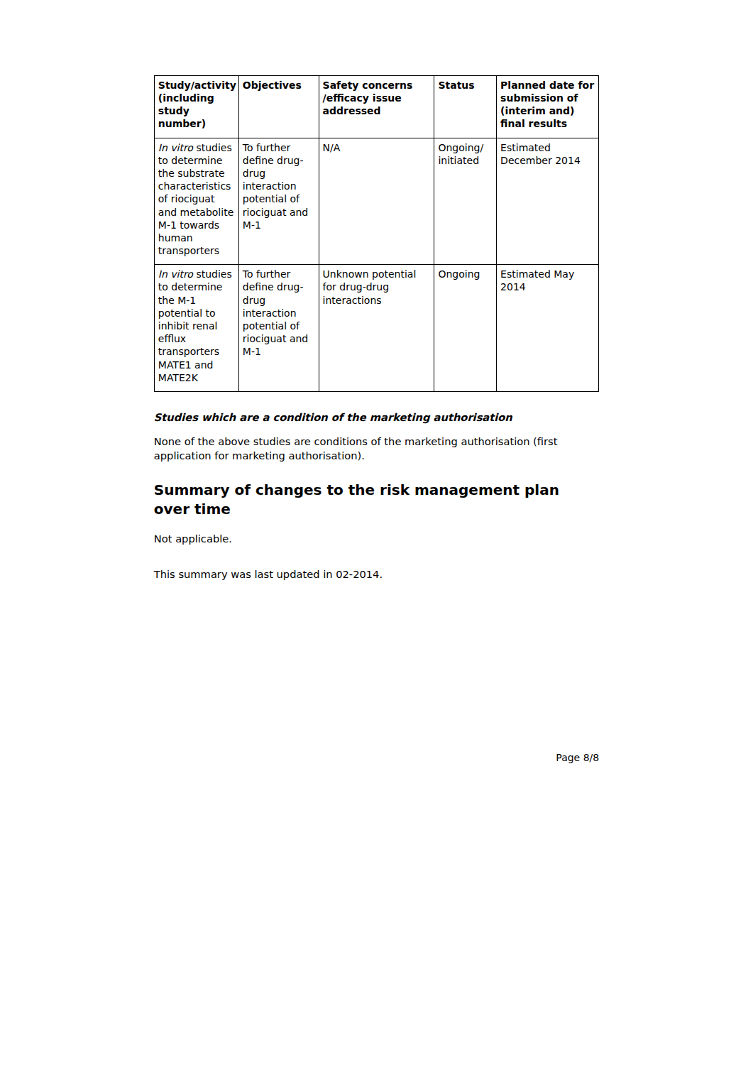| Study/activity (including study number) | Objectives | Safety concerns /efficacy issue addressed | Status | Planned date for submission of (interim and) final results |
| --- | --- | --- | --- | --- |
| In vitro studies to determine the substrate characteristics of riociguat and metabolite M-1 towards human transporters | To further define drug-drug interaction potential of riociguat and M-1 | N/A | Ongoing/ initiated | Estimated December 2014 |
| In vitro studies to determine the M-1 potential to inhibit renal efflux transporters MATE1 and MATE2K | To further define drug-drug interaction potential of riociguat and M-1 | Unknown potential for drug-drug interactions | Ongoing | Estimated May 2014 |
Studies which are a condition of the marketing authorisation
None of the above studies are conditions of the marketing authorisation (first application for marketing authorisation).
Summary of changes to the risk management plan over time
Not applicable.
This summary was last updated in 02-2014.
Page 8/8